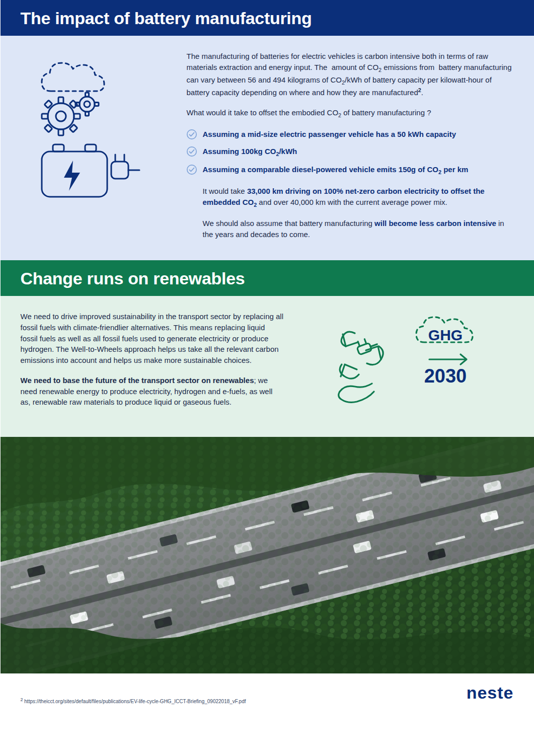The impact of battery manufacturing
The manufacturing of batteries for electric vehicles is carbon intensive both in terms of raw materials extraction and energy input. The amount of CO2 emissions from battery manufacturing can vary between 56 and 494 kilograms of CO2/kWh of battery capacity per kilowatt-hour of battery capacity depending on where and how they are manufactured2.
What would it take to offset the embodied CO2 of battery manufacturing ?
Assuming a mid-size electric passenger vehicle has a 50 kWh capacity
Assuming 100kg CO2/kWh
Assuming a comparable diesel-powered vehicle emits 150g of CO2 per km
It would take 33,000 km driving on 100% net-zero carbon electricity to offset the embedded CO2 and over 40,000 km with the current average power mix.
We should also assume that battery manufacturing will become less carbon intensive in the years and decades to come.
Change runs on renewables
We need to drive improved sustainability in the transport sector by replacing all fossil fuels with climate-friendlier alternatives. This means replacing liquid fossil fuels as well as all fossil fuels used to generate electricity or produce hydrogen. The Well-to-Wheels approach helps us take all the relevant carbon emissions into account and helps us make more sustainable choices.
We need to base the future of the transport sector on renewables; we need renewable energy to produce electricity, hydrogen and e-fuels, as well as, renewable raw materials to produce liquid or gaseous fuels.
GHG 2030
2 https://theicct.org/sites/default/files/publications/EV-life-cycle-GHG_ICCT-Briefing_09022018_vF.pdf
neste